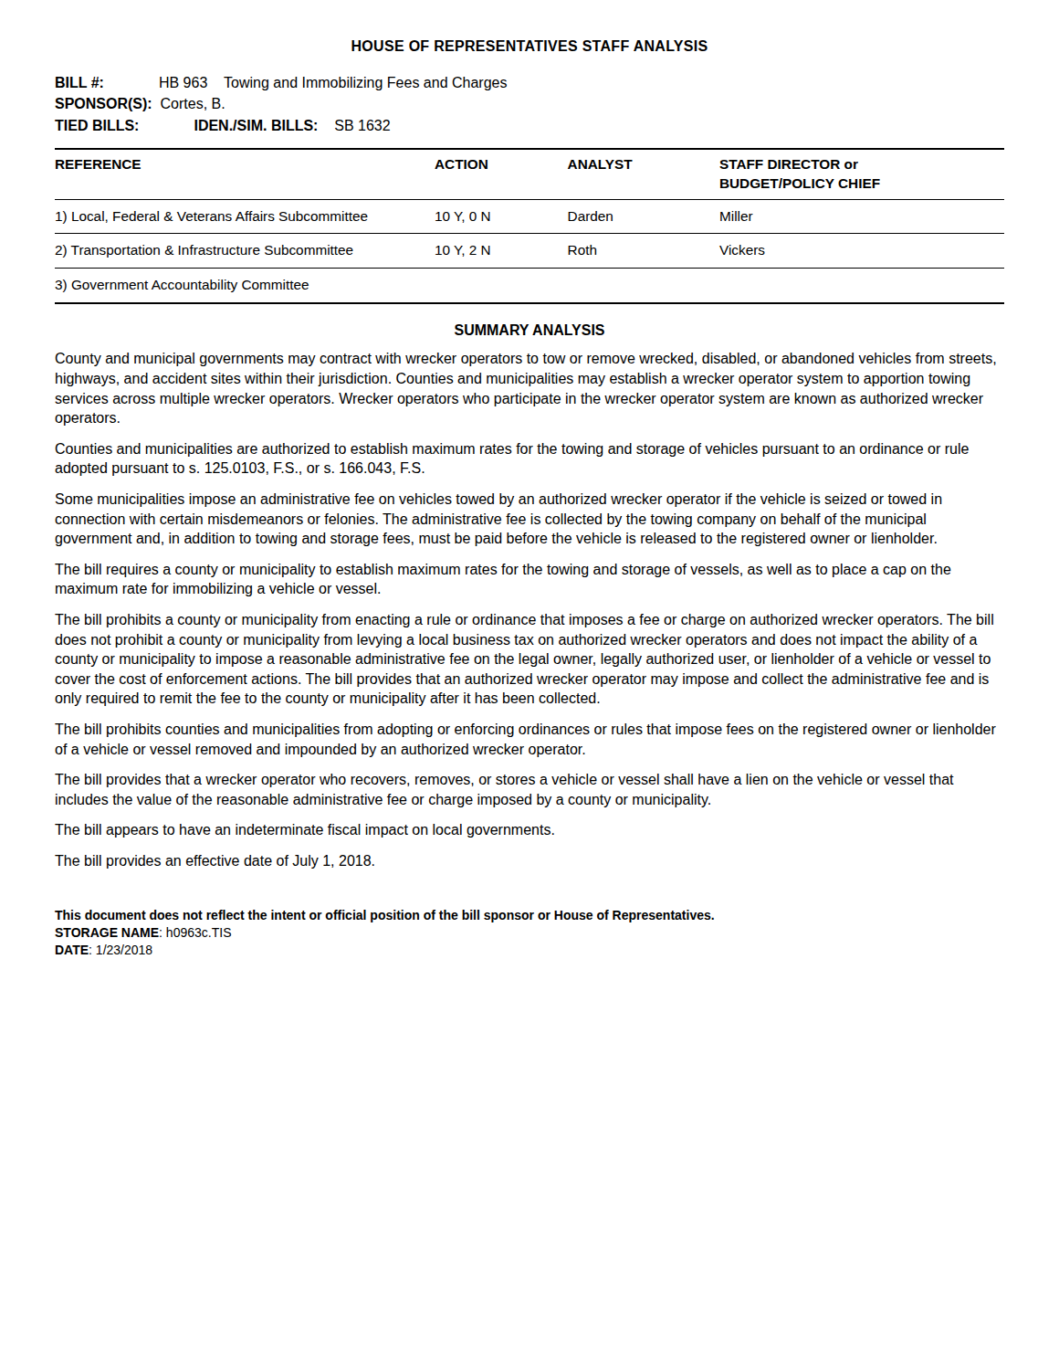HOUSE OF REPRESENTATIVES STAFF ANALYSIS
BILL #: HB 963 Towing and Immobilizing Fees and Charges
SPONSOR(S): Cortes, B.
TIED BILLS: IDEN./SIM. BILLS: SB 1632
| REFERENCE | ACTION | ANALYST | STAFF DIRECTOR or BUDGET/POLICY CHIEF |
| --- | --- | --- | --- |
| 1) Local, Federal & Veterans Affairs Subcommittee | 10 Y, 0 N | Darden | Miller |
| 2) Transportation & Infrastructure Subcommittee | 10 Y, 2 N | Roth | Vickers |
| 3) Government Accountability Committee | | | |
SUMMARY ANALYSIS
County and municipal governments may contract with wrecker operators to tow or remove wrecked, disabled, or abandoned vehicles from streets, highways, and accident sites within their jurisdiction. Counties and municipalities may establish a wrecker operator system to apportion towing services across multiple wrecker operators. Wrecker operators who participate in the wrecker operator system are known as authorized wrecker operators.
Counties and municipalities are authorized to establish maximum rates for the towing and storage of vehicles pursuant to an ordinance or rule adopted pursuant to s. 125.0103, F.S., or s. 166.043, F.S.
Some municipalities impose an administrative fee on vehicles towed by an authorized wrecker operator if the vehicle is seized or towed in connection with certain misdemeanors or felonies. The administrative fee is collected by the towing company on behalf of the municipal government and, in addition to towing and storage fees, must be paid before the vehicle is released to the registered owner or lienholder.
The bill requires a county or municipality to establish maximum rates for the towing and storage of vessels, as well as to place a cap on the maximum rate for immobilizing a vehicle or vessel.
The bill prohibits a county or municipality from enacting a rule or ordinance that imposes a fee or charge on authorized wrecker operators. The bill does not prohibit a county or municipality from levying a local business tax on authorized wrecker operators and does not impact the ability of a county or municipality to impose a reasonable administrative fee on the legal owner, legally authorized user, or lienholder of a vehicle or vessel to cover the cost of enforcement actions. The bill provides that an authorized wrecker operator may impose and collect the administrative fee and is only required to remit the fee to the county or municipality after it has been collected.
The bill prohibits counties and municipalities from adopting or enforcing ordinances or rules that impose fees on the registered owner or lienholder of a vehicle or vessel removed and impounded by an authorized wrecker operator.
The bill provides that a wrecker operator who recovers, removes, or stores a vehicle or vessel shall have a lien on the vehicle or vessel that includes the value of the reasonable administrative fee or charge imposed by a county or municipality.
The bill appears to have an indeterminate fiscal impact on local governments.
The bill provides an effective date of July 1, 2018.
This document does not reflect the intent or official position of the bill sponsor or House of Representatives.
STORAGE NAME: h0963c.TIS
DATE: 1/23/2018